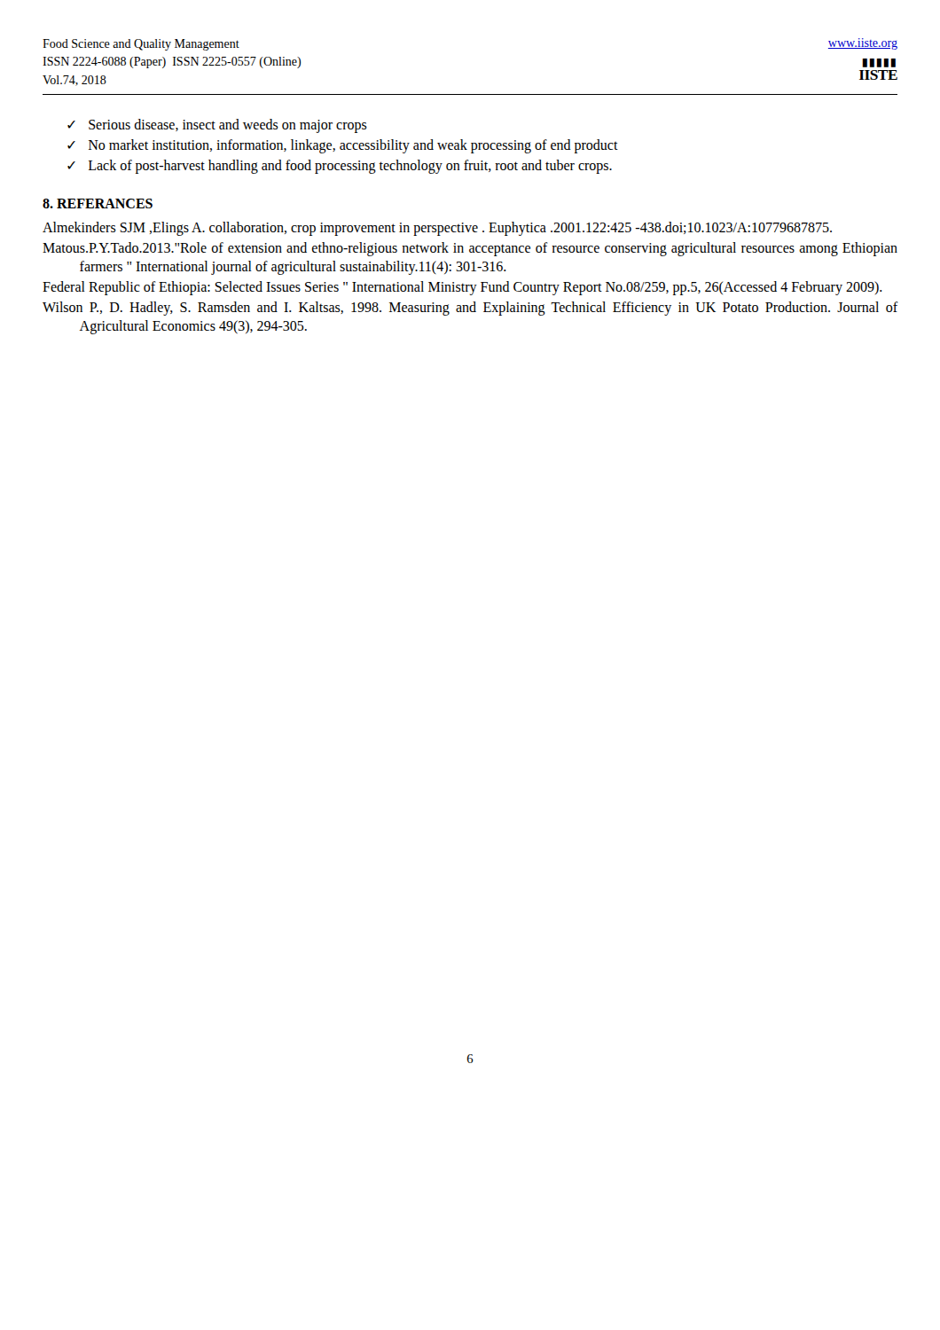Food Science and Quality Management
ISSN 2224-6088 (Paper) ISSN 2225-0557 (Online)
Vol.74, 2018
www.iiste.org
▮▮▮▮▮ IISTE
Serious disease, insect and weeds on major crops
No market institution, information, linkage, accessibility and weak processing of end product
Lack of post-harvest handling and food processing technology on fruit, root and tuber crops.
8. REFERANCES
Almekinders SJM ,Elings A. collaboration, crop improvement in perspective . Euphytica .2001.122:425 -438.doi;10.1023/A:10779687875.
Matous.P.Y.Tado.2013."Role of extension and ethno-religious network in acceptance of resource conserving agricultural resources among Ethiopian farmers " International journal of agricultural sustainability.11(4): 301-316.
Federal Republic of Ethiopia: Selected Issues Series " International Ministry Fund Country Report No.08/259, pp.5, 26(Accessed 4 February 2009).
Wilson P., D. Hadley, S. Ramsden and I. Kaltsas, 1998. Measuring and Explaining Technical Efficiency in UK Potato Production. Journal of Agricultural Economics 49(3), 294-305.
6